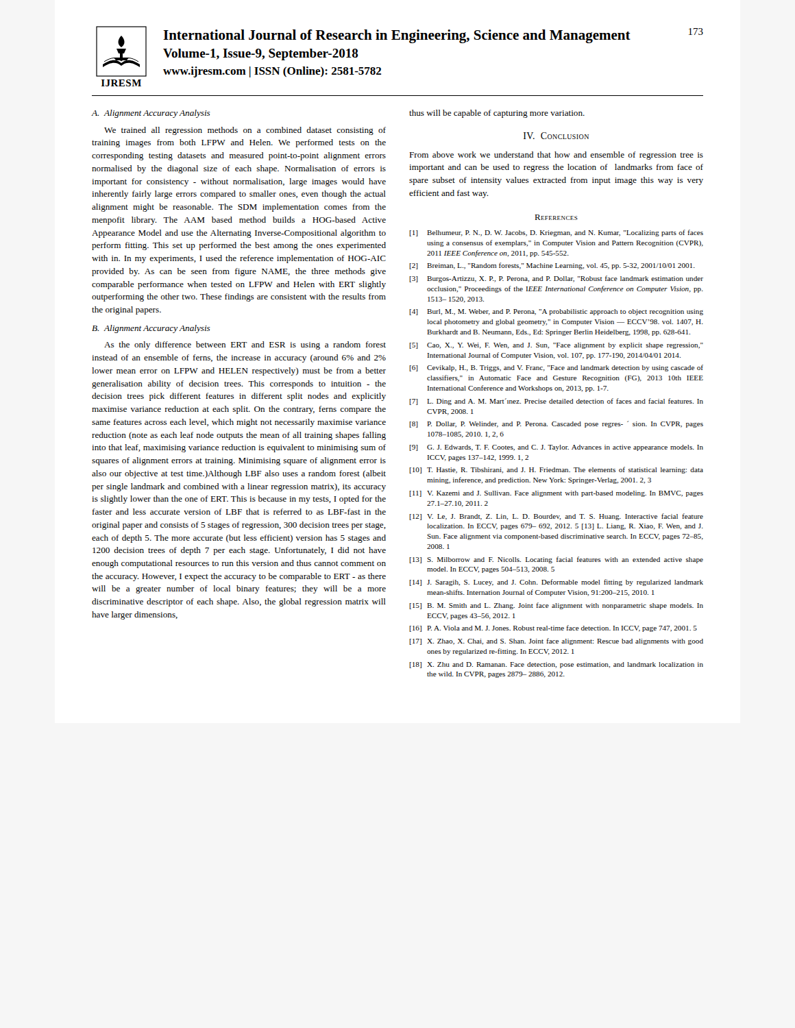173
IJRESM
International Journal of Research in Engineering, Science and Management
Volume-1, Issue-9, September-2018
www.ijresm.com | ISSN (Online): 2581-5782
A. Alignment Accuracy Analysis
We trained all regression methods on a combined dataset consisting of training images from both LFPW and Helen. We performed tests on the corresponding testing datasets and measured point-to-point alignment errors normalised by the diagonal size of each shape. Normalisation of errors is important for consistency - without normalisation, large images would have inherently fairly large errors compared to smaller ones, even though the actual alignment might be reasonable. The SDM implementation comes from the menpofit library. The AAM based method builds a HOG-based Active Appearance Model and use the Alternating Inverse-Compositional algorithm to perform fitting. This set up performed the best among the ones experimented with in. In my experiments, I used the reference implementation of HOG-AIC provided by. As can be seen from figure NAME, the three methods give comparable performance when tested on LFPW and Helen with ERT slightly outperforming the other two. These findings are consistent with the results from the original papers.
B. Alignment Accuracy Analysis
As the only difference between ERT and ESR is using a random forest instead of an ensemble of ferns, the increase in accuracy (around 6% and 2% lower mean error on LFPW and HELEN respectively) must be from a better generalisation ability of decision trees. This corresponds to intuition - the decision trees pick different features in different split nodes and explicitly maximise variance reduction at each split. On the contrary, ferns compare the same features across each level, which might not necessarily maximise variance reduction (note as each leaf node outputs the mean of all training shapes falling into that leaf, maximising variance reduction is equivalent to minimising sum of squares of alignment errors at training. Minimising square of alignment error is also our objective at test time.)Although LBF also uses a random forest (albeit per single landmark and combined with a linear regression matrix), its accuracy is slightly lower than the one of ERT. This is because in my tests, I opted for the faster and less accurate version of LBF that is referred to as LBF-fast in the original paper and consists of 5 stages of regression, 300 decision trees per stage, each of depth 5. The more accurate (but less efficient) version has 5 stages and 1200 decision trees of depth 7 per each stage. Unfortunately, I did not have enough computational resources to run this version and thus cannot comment on the accuracy. However, I expect the accuracy to be comparable to ERT - as there will be a greater number of local binary features; they will be a more discriminative descriptor of each shape. Also, the global regression matrix will have larger dimensions,
thus will be capable of capturing more variation.
IV. Conclusion
From above work we understand that how and ensemble of regression tree is important and can be used to regress the location of landmarks from face of spare subset of intensity values extracted from input image this way is very efficient and fast way.
References
[1] Belhumeur, P. N., D. W. Jacobs, D. Kriegman, and N. Kumar, "Localizing parts of faces using a consensus of exemplars," in Computer Vision and Pattern Recognition (CVPR), 2011 IEEE Conference on, 2011, pp. 545-552.
[2] Breiman, L., "Random forests," Machine Learning, vol. 45, pp. 5-32, 2001/10/01 2001.
[3] Burgos-Artizzu, X. P., P. Perona, and P. Dollar, "Robust face landmark estimation under occlusion," Proceedings of the IEEE International Conference on Computer Vision, pp. 1513– 1520, 2013.
[4] Burl, M., M. Weber, and P. Perona, "A probabilistic approach to object recognition using local photometry and global geometry," in Computer Vision — ECCV’98. vol. 1407, H. Burkhardt and B. Neumann, Eds., Ed: Springer Berlin Heidelberg, 1998, pp. 628-641.
[5] Cao, X., Y. Wei, F. Wen, and J. Sun, "Face alignment by explicit shape regression," International Journal of Computer Vision, vol. 107, pp. 177-190, 2014/04/01 2014.
[6] Cevikalp, H., B. Triggs, and V. Franc, "Face and landmark detection by using cascade of classifiers," in Automatic Face and Gesture Recognition (FG), 2013 10th IEEE International Conference and Workshops on, 2013, pp. 1-7.
[7] L. Ding and A. M. Mart´ınez. Precise detailed detection of faces and facial features. In CVPR, 2008. 1
[8] P. Dollar, P. Welinder, and P. Perona. Cascaded pose regres- ´ sion. In CVPR, pages 1078–1085, 2010. 1, 2, 6
[9] G. J. Edwards, T. F. Cootes, and C. J. Taylor. Advances in active appearance models. In ICCV, pages 137–142, 1999. 1, 2
[10] T. Hastie, R. Tibshirani, and J. H. Friedman. The elements of statistical learning: data mining, inference, and prediction. New York: Springer-Verlag, 2001. 2, 3
[11] V. Kazemi and J. Sullivan. Face alignment with part-based modeling. In BMVC, pages 27.1–27.10, 2011. 2
[12] V. Le, J. Brandt, Z. Lin, L. D. Bourdev, and T. S. Huang. Interactive facial feature localization. In ECCV, pages 679– 692, 2012. 5 [13] L. Liang, R. Xiao, F. Wen, and J. Sun. Face alignment via component-based discriminative search. In ECCV, pages 72–85, 2008. 1
[13] S. Milborrow and F. Nicolls. Locating facial features with an extended active shape model. In ECCV, pages 504–513, 2008. 5
[14] J. Saragih, S. Lucey, and J. Cohn. Deformable model fitting by regularized landmark mean-shifts. Internation Journal of Computer Vision, 91:200–215, 2010. 1
[15] B. M. Smith and L. Zhang. Joint face alignment with nonparametric shape models. In ECCV, pages 43–56, 2012. 1
[16] P. A. Viola and M. J. Jones. Robust real-time face detection. In ICCV, page 747, 2001. 5
[17] X. Zhao, X. Chai, and S. Shan. Joint face alignment: Rescue bad alignments with good ones by regularized re-fitting. In ECCV, 2012. 1
[18] X. Zhu and D. Ramanan. Face detection, pose estimation, and landmark localization in the wild. In CVPR, pages 2879– 2886, 2012.